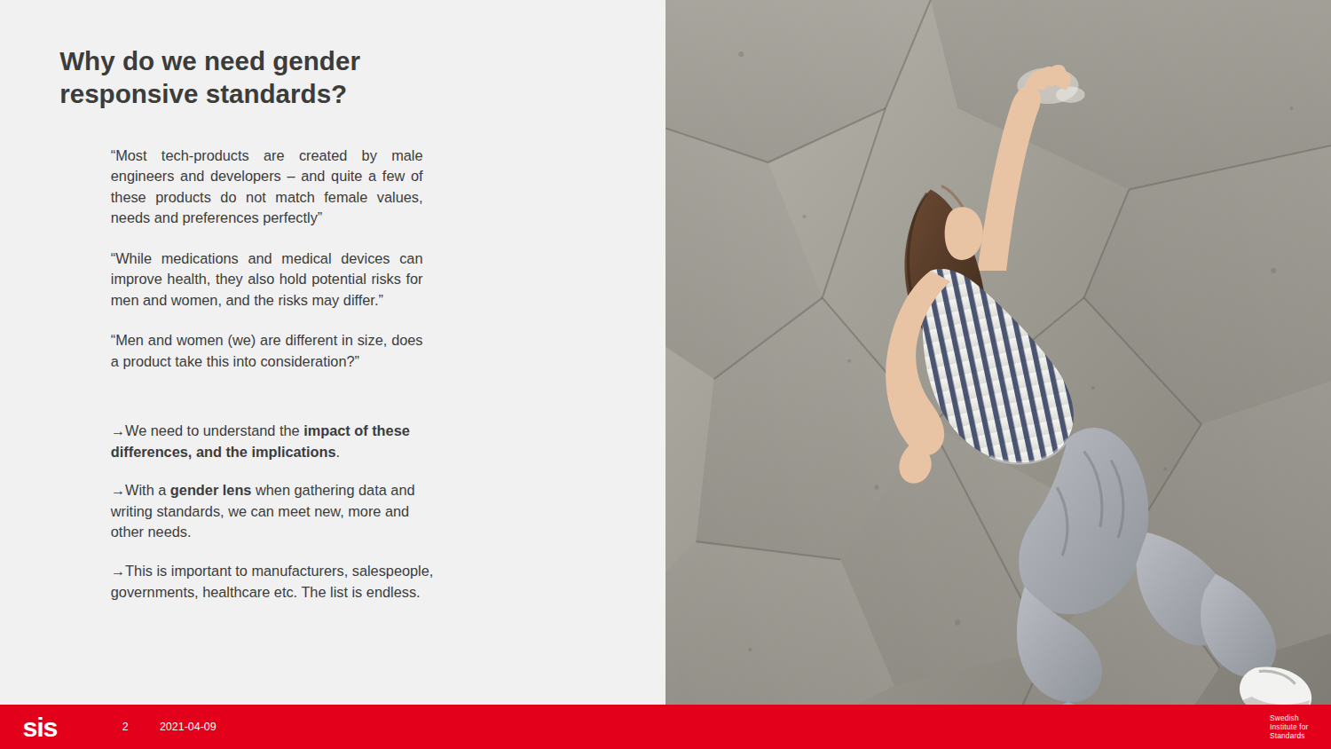Why do we need gender responsive standards?
“Most tech-products are created by male engineers and developers – and quite a few of these products do not match female values, needs and preferences perfectly”
“While medications and medical devices can improve health, they also hold potential risks for men and women, and the risks may differ.”
“Men and women (we) are different in size, does a product take this into consideration?”
→We need to understand the impact of these differences, and the implications.
→With a gender lens when gathering data and writing standards, we can meet new, more and other needs.
→This is important to manufacturers, salespeople, governments, healthcare etc. The list is endless.
sis 2 2021-04-09 Swedish Institute for Standards